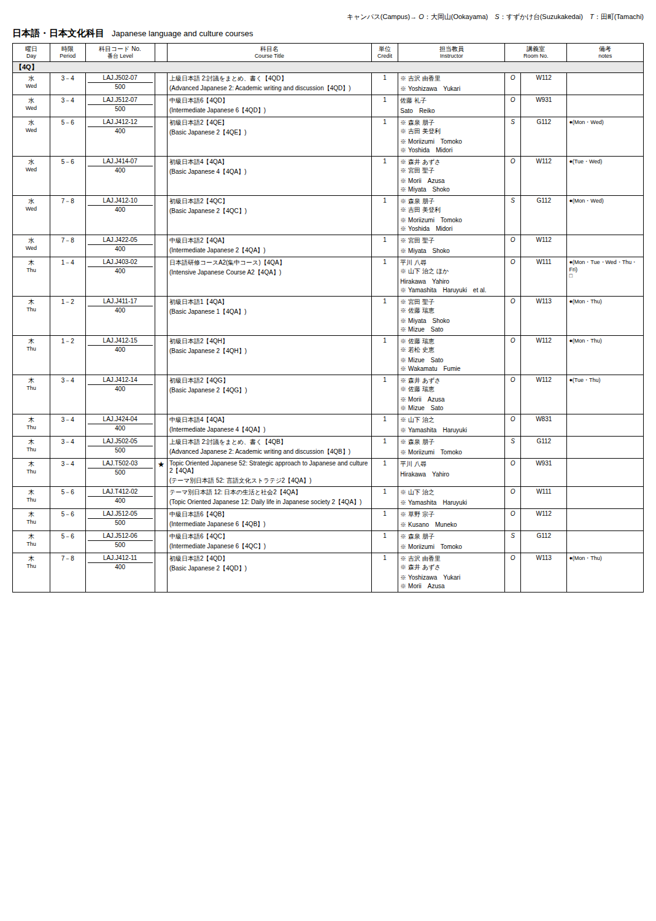キャンパス(Campus)→ O：大岡山(Ookayama)　S：すずかけ台(Suzukakedai)　T：田町(Tamachi)
日本語・日本文化科目Japanese language and culture courses
| 曜日 Day | 時限 Period | 科目コード No. 番台 Level | | 科目名 Course Title | 単位 Credit | 担当教員 Instructor | 講義室 Room No. | 備考 notes |
| --- | --- | --- | --- | --- | --- | --- | --- | --- |
| 【4Q】 |
| 水 Wed | 3－4 | LAJ.J502-07 500 | | 上級日本語 2:討議をまとめ、書く【4QD】 (Advanced Japanese 2: Academic writing and discussion【4QD】) | 1 | ※ 吉沢 由香里 ※ Yoshizawa Yukari | O | W112 | |
| 水 Wed | 3－4 | LAJ.J512-07 500 | | 中級日本語6【4QD】 (Intermediate Japanese 6【4QD】) | 1 | 佐藤 礼子 Sato Reiko | O | W931 | |
| 水 Wed | 5－6 | LAJ.J412-12 400 | | 初級日本語2【4QE】 (Basic Japanese 2【4QE】) | 1 | ※ 森泉 朋子 ※ 吉田 美登利 ※ Moriizumi Tomoko ※ Yoshida Midori | S | G112 | ●(Mon・Wed) |
| 水 Wed | 5－6 | LAJ.J414-07 400 | | 初級日本語4【4QA】 (Basic Japanese 4【4QA】) | 1 | ※ 森井 あずさ ※ 宮田 聖子 ※ Morii Azusa ※ Miyata Shoko | O | W112 | ●(Tue・Wed) |
| 水 Wed | 7－8 | LAJ.J412-10 400 | | 初級日本語2【4QC】 (Basic Japanese 2【4QC】) | 1 | ※ 森泉 朋子 ※ 吉田 美登利 ※ Moriizumi Tomoko ※ Yoshida Midori | S | G112 | ●(Mon・Wed) |
| 水 Wed | 7－8 | LAJ.J422-05 400 | | 中級日本語2【4QA】 (Intermediate Japanese 2【4QA】) | 1 | ※ 宮田 聖子 ※ Miyata Shoko | O | W112 | |
| 木 Thu | 1－4 | LAJ.J403-02 400 | | 日本語研修コースA2(集中コース)【4QA】 (Intensive Japanese Course A2【4QA】) | 1 | 平川 八尋 ※ 山下 治之 ほか Hirakawa Yahiro ※ Yamashita Haruyuki et al. | O | W111 | ●(Mon・Tue・Wed・Thu・Fri) □ |
| 木 Thu | 1－2 | LAJ.J411-17 400 | | 初級日本語1【4QA】 (Basic Japanese 1【4QA】) | 1 | ※ 宮田 聖子 ※ 佐藤 瑞恵 ※ Miyata Shoko ※ Mizue Sato | O | W113 | ●(Mon・Thu) |
| 木 Thu | 1－2 | LAJ.J412-15 400 | | 初級日本語2【4QH】 (Basic Japanese 2【4QH】) | 1 | ※ 佐藤 瑞恵 ※ 若松 史恵 ※ Mizue Sato ※ Wakamatu Fumie | O | W112 | ●(Mon・Thu) |
| 木 Thu | 3－4 | LAJ.J412-14 400 | | 初級日本語2【4QG】 (Basic Japanese 2【4QG】) | 1 | ※ 森井 あずさ ※ 佐藤 瑞恵 ※ Morii Azusa ※ Mizue Sato | O | W112 | ●(Tue・Thu) |
| 木 Thu | 3－4 | LAJ.J424-04 400 | | 中級日本語4【4QA】 (Intermediate Japanese 4【4QA】) | 1 | ※ 山下 治之 ※ Yamashita Haruyuki | O | W831 | |
| 木 Thu | 3－4 | LAJ.J502-05 500 | | 上級日本語 2:討議をまとめ、書く【4QB】 (Advanced Japanese 2: Academic writing and discussion【4QB】) | 1 | ※ 森泉 朋子 ※ Moriizumi Tomoko | S | G112 | |
| 木 Thu | 3－4 | LAJ.T502-03 500 | ★ | Topic Oriented Japanese 52: Strategic approach to Japanese and culture 2【4QA】 (テーマ別日本語 52: 言語文化ストラテジ2【4QA】) | 1 | 平川 八尋 Hirakawa Yahiro | O | W931 | |
| 木 Thu | 5－6 | LAJ.T412-02 400 | | テーマ別日本語 12: 日本の生活と社会2【4QA】 (Topic Oriented Japanese 12: Daily life in Japanese society 2【4QA】) | 1 | ※ 山下 治之 ※ Yamashita Haruyuki | O | W111 | |
| 木 Thu | 5－6 | LAJ.J512-05 500 | | 中級日本語6【4QB】 (Intermediate Japanese 6【4QB】) | 1 | ※ 草野 宗子 ※ Kusano Muneko | O | W112 | |
| 木 Thu | 5－6 | LAJ.J512-06 500 | | 中級日本語6【4QC】 (Intermediate Japanese 6【4QC】) | 1 | ※ 森泉 朋子 ※ Moriizumi Tomoko | S | G112 | |
| 木 Thu | 7－8 | LAJ.J412-11 400 | | 初級日本語2【4QD】 (Basic Japanese 2【4QD】) | 1 | ※ 吉沢 由香里 ※ 森井 あずさ ※ Yoshizawa Yukari ※ Morii Azusa | O | W113 | ●(Mon・Thu) |